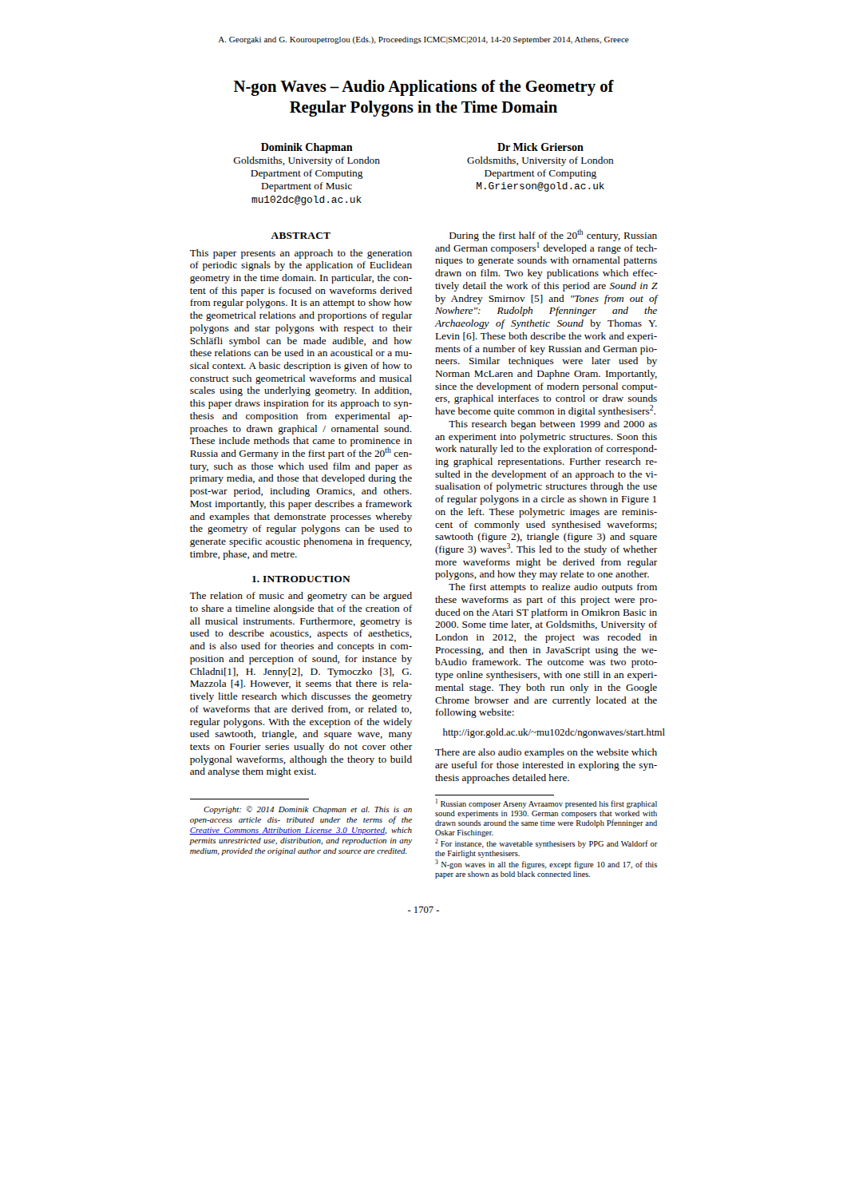A. Georgaki and G. Kouroupetroglou (Eds.), Proceedings ICMC|SMC|2014, 14-20 September 2014, Athens, Greece
N-gon Waves – Audio Applications of the Geometry of
Regular Polygons in the Time Domain
| Dominik Chapman Goldsmiths, University of London Department of Computing Department of Music mu102dc@gold.ac.uk | Dr Mick Grierson Goldsmiths, University of London Department of Computing M.Grierson@gold.ac.uk |
Abstract
This paper presents an approach to the generation of periodic signals by the application of Euclidean geometry in the time domain. In particular, the content of this paper is focused on waveforms derived from regular polygons. It is an attempt to show how the geometrical relations and proportions of regular polygons and star polygons with respect to their Schläfli symbol can be made audible, and how these relations can be used in an acoustical or a musical context. A basic description is given of how to construct such geometrical waveforms and musical scales using the underlying geometry. In addition, this paper draws inspiration for its approach to synthesis and composition from experimental approaches to drawn graphical / ornamental sound. These include methods that came to prominence in Russia and Germany in the first part of the 20th century, such as those which used film and paper as primary media, and those that developed during the post-war period, including Oramics, and others. Most importantly, this paper describes a framework and examples that demonstrate processes whereby the geometry of regular polygons can be used to generate specific acoustic phenomena in frequency, timbre, phase, and metre.
1. Introduction
The relation of music and geometry can be argued to share a timeline alongside that of the creation of all musical instruments. Furthermore, geometry is used to describe acoustics, aspects of aesthetics, and is also used for theories and concepts in composition and perception of sound, for instance by Chladni[1], H. Jenny[2], D. Tymoczko [3], G. Mazzola [4]. However, it seems that there is relatively little research which discusses the geometry of waveforms that are derived from, or related to, regular polygons. With the exception of the widely used sawtooth, triangle, and square wave, many texts on Fourier series usually do not cover other polygonal waveforms, although the theory to build and analyse them might exist.
Copyright: © 2014 Dominik Chapman et al. This is an open-access article dis- tributed under the terms of the Creative Commons Attribution License 3.0 Unported, which permits unrestricted use, distribution, and reproduction in any medium, provided the original author and source are credited.
During the first half of the 20th century, Russian and German composers1 developed a range of techniques to generate sounds with ornamental patterns drawn on film. Two key publications which effectively detail the work of this period are Sound in Z by Andrey Smirnov [5] and "Tones from out of Nowhere": Rudolph Pfenninger and the Archaeology of Synthetic Sound by Thomas Y. Levin [6]. These both describe the work and experiments of a number of key Russian and German pioneers. Similar techniques were later used by Norman McLaren and Daphne Oram. Importantly, since the development of modern personal computers, graphical interfaces to control or draw sounds have become quite common in digital synthesisers2.
This research began between 1999 and 2000 as an experiment into polymetric structures. Soon this work naturally led to the exploration of corresponding graphical representations. Further research resulted in the development of an approach to the visualisation of polymetric structures through the use of regular polygons in a circle as shown in Figure 1 on the left. These polymetric images are reminiscent of commonly used synthesised waveforms; sawtooth (figure 2), triangle (figure 3) and square (figure 3) waves3. This led to the study of whether more waveforms might be derived from regular polygons, and how they may relate to one another.
The first attempts to realize audio outputs from these waveforms as part of this project were produced on the Atari ST platform in Omikron Basic in 2000. Some time later, at Goldsmiths, University of London in 2012, the project was recoded in Processing, and then in JavaScript using the webAudio framework. The outcome was two prototype online synthesisers, with one still in an experimental stage. They both run only in the Google Chrome browser and are currently located at the following website:
http://igor.gold.ac.uk/~mu102dc/ngonwaves/start.html
There are also audio examples on the website which are useful for those interested in exploring the synthesis approaches detailed here.
1 Russian composer Arseny Avraamov presented his first graphical sound experiments in 1930. German composers that worked with drawn sounds around the same time were Rudolph Pfenninger and Oskar Fischinger.
2 For instance, the wavetable synthesisers by PPG and Waldorf or the Fairlight synthesisers.
3 N-gon waves in all the figures, except figure 10 and 17, of this paper are shown as bold black connected lines.
- 1707 -